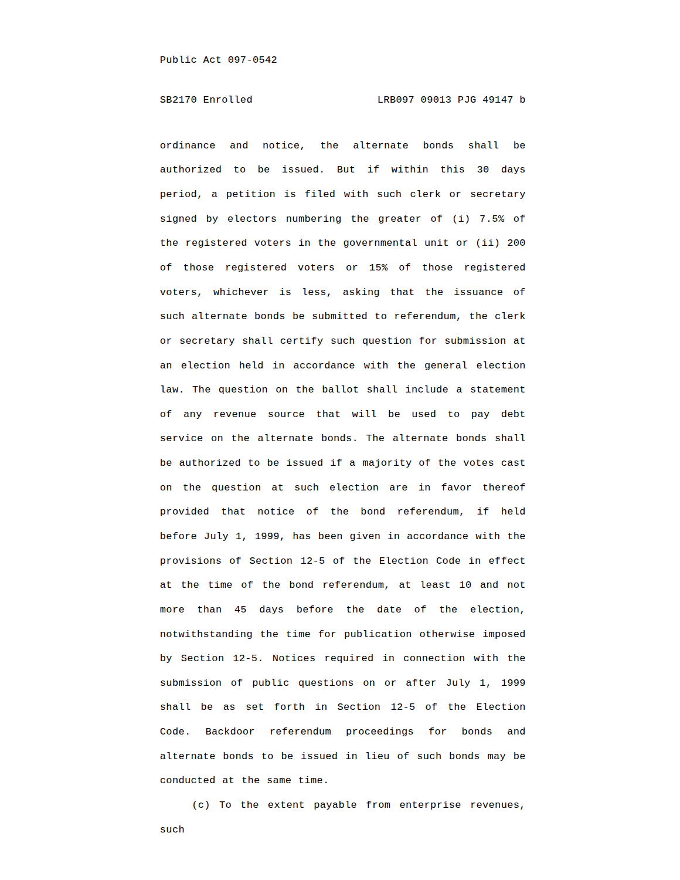Public Act 097-0542
SB2170 Enrolled LRB097 09013 PJG 49147 b
ordinance and notice, the alternate bonds shall be authorized to be issued. But if within this 30 days period, a petition is filed with such clerk or secretary signed by electors numbering the greater of (i) 7.5% of the registered voters in the governmental unit or (ii) 200 of those registered voters or 15% of those registered voters, whichever is less, asking that the issuance of such alternate bonds be submitted to referendum, the clerk or secretary shall certify such question for submission at an election held in accordance with the general election law. The question on the ballot shall include a statement of any revenue source that will be used to pay debt service on the alternate bonds. The alternate bonds shall be authorized to be issued if a majority of the votes cast on the question at such election are in favor thereof provided that notice of the bond referendum, if held before July 1, 1999, has been given in accordance with the provisions of Section 12-5 of the Election Code in effect at the time of the bond referendum, at least 10 and not more than 45 days before the date of the election, notwithstanding the time for publication otherwise imposed by Section 12-5. Notices required in connection with the submission of public questions on or after July 1, 1999 shall be as set forth in Section 12-5 of the Election Code. Backdoor referendum proceedings for bonds and alternate bonds to be issued in lieu of such bonds may be conducted at the same time.
(c) To the extent payable from enterprise revenues, such